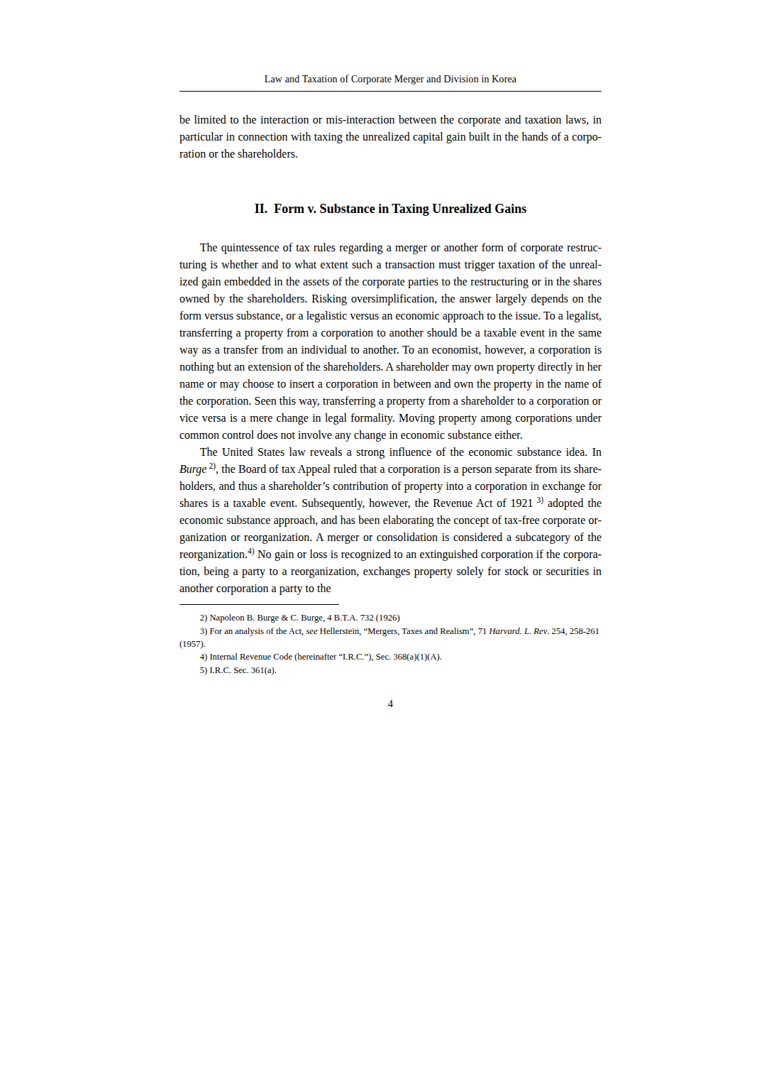Law and Taxation of Corporate Merger and Division in Korea
be limited to the interaction or mis-interaction between the corporate and taxation laws, in particular in connection with taxing the unrealized capital gain built in the hands of a corporation or the shareholders.
II. Form v. Substance in Taxing Unrealized Gains
The quintessence of tax rules regarding a merger or another form of corporate restructuring is whether and to what extent such a transaction must trigger taxation of the unrealized gain embedded in the assets of the corporate parties to the restructuring or in the shares owned by the shareholders. Risking oversimplification, the answer largely depends on the form versus substance, or a legalistic versus an economic approach to the issue. To a legalist, transferring a property from a corporation to another should be a taxable event in the same way as a transfer from an individual to another. To an economist, however, a corporation is nothing but an extension of the shareholders. A shareholder may own property directly in her name or may choose to insert a corporation in between and own the property in the name of the corporation. Seen this way, transferring a property from a shareholder to a corporation or vice versa is a mere change in legal formality. Moving property among corporations under common control does not involve any change in economic substance either.
The United States law reveals a strong influence of the economic substance idea. In Burge 2), the Board of tax Appeal ruled that a corporation is a person separate from its shareholders, and thus a shareholder’s contribution of property into a corporation in exchange for shares is a taxable event. Subsequently, however, the Revenue Act of 1921 3) adopted the economic substance approach, and has been elaborating the concept of tax-free corporate organization or reorganization. A merger or consolidation is considered a subcategory of the reorganization.4) No gain or loss is recognized to an extinguished corporation if the corporation, being a party to a reorganization, exchanges property solely for stock or securities in another corporation a party to the
2) Napoleon B. Burge & C. Burge, 4 B.T.A. 732 (1926)
3) For an analysis of the Act, see Hellerstein, “Mergers, Taxes and Realism”, 71 Harvard. L. Rev. 254, 258-261
(1957).
4) Internal Revenue Code (hereinafter “I.R.C.”), Sec. 368(a)(1)(A).
5) I.R.C. Sec. 361(a).
4